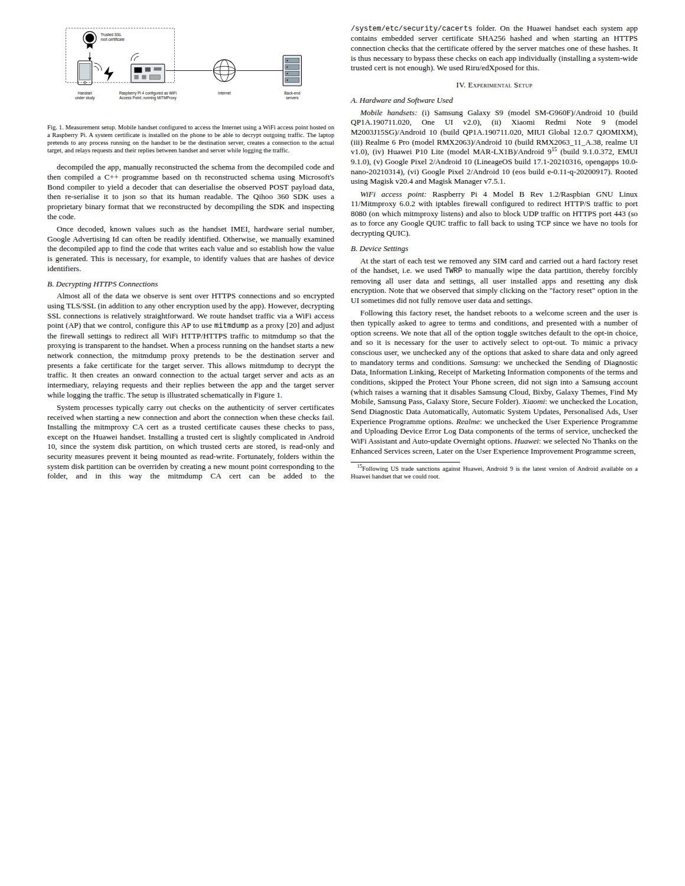Trusted SSL root certificate Handset under study Raspberry Pi 4 configured as WiFi Access Point; running MITMProxy Internet Back-end servers
Fig. 1. Measurement setup. Mobile handset configured to access the Internet using a WiFi access point hosted on a Raspberry Pi. A system certificate is installed on the phone to be able to decrypt outgoing traffic. The laptop pretends to any process running on the handset to be the destination server, creates a connection to the actual target, and relays requests and their replies between handset and server while logging the traffic.
decompiled the app, manually reconstructed the schema from the decompiled code and then compiled a C++ programme based on th reconstructed schema using Microsoft's Bond compiler to yield a decoder that can deserialise the observed POST payload data, then re-serialise it to json so that its human readable. The Qihoo 360 SDK uses a proprietary binary format that we reconstructed by decompiling the SDK and inspecting the code.
Once decoded, known values such as the handset IMEI, hardware serial number, Google Advertising Id can often be readily identified. Otherwise, we manually examined the decompiled app to find the code that writes each value and so establish how the value is generated. This is necessary, for example, to identify values that are hashes of device identifiers.
B. Decrypting HTTPS Connections
Almost all of the data we observe is sent over HTTPS connections and so encrypted using TLS/SSL (in addition to any other encryption used by the app). However, decrypting SSL connections is relatively straightforward. We route handset traffic via a WiFi access point (AP) that we control, configure this AP to use mitmdump as a proxy [20] and adjust the firewall settings to redirect all WiFi HTTP/HTTPS traffic to mitmdump so that the proxying is transparent to the handset. When a process running on the handset starts a new network connection, the mitmdump proxy pretends to be the destination server and presents a fake certificate for the target server. This allows mitmdump to decrypt the traffic. It then creates an onward connection to the actual target server and acts as an intermediary, relaying requests and their replies between the app and the target server while logging the traffic. The setup is illustrated schematically in Figure 1.
System processes typically carry out checks on the authenticity of server certificates received when starting a new connection and abort the connection when these checks fail. Installing the mitmproxy CA cert as a trusted certificate causes these checks to pass, except on the Huawei handset. Installing a trusted cert is slightly complicated in Android 10, since the system disk partition, on which trusted certs are stored, is read-only and security measures prevent it being mounted as read-write. Fortunately, folders within the system disk partition can be overriden by creating a new mount point corresponding to the folder, and in this way the mitmdump CA cert can be added to the /system/etc/security/cacerts folder. On the Huawei handset each system app contains embedded server certificate SHA256 hashed and when starting an HTTPS connection checks that the certificate offered by the server matches one of these hashes. It is thus necessary to bypass these checks on each app individually (installing a system-wide trusted cert is not enough). We used Riru/edXposed for this.
IV. Experimental Setup
A. Hardware and Software Used
Mobile handsets: (i) Samsung Galaxy S9 (model SM-G960F)/Android 10 (build QP1A.190711.020, One UI v2.0), (ii) Xiaomi Redmi Note 9 (model M2003J15SG)/Android 10 (build QP1A.190711.020, MIUI Global 12.0.7 QJOMIXM), (iii) Realme 6 Pro (model RMX2063)/Android 10 (build RMX2063_11_A.38, realme UI v1.0), (iv) Huawei P10 Lite (model MAR-LX1B)/Android 915 (build 9.1.0.372, EMUI 9.1.0), (v) Google Pixel 2/Android 10 (LineageOS build 17.1-20210316, opengapps 10.0-nano-20210314), (vi) Google Pixel 2/Android 10 (eos build e-0.11-q-20200917). Rooted using Magisk v20.4 and Magisk Manager v7.5.1.
WiFi access point: Raspberry Pi 4 Model B Rev 1.2/Raspbian GNU Linux 11/Mitmproxy 6.0.2 with iptables firewall configured to redirect HTTP/S traffic to port 8080 (on which mitmproxy listens) and also to block UDP traffic on HTTPS port 443 (so as to force any Google QUIC traffic to fall back to using TCP since we have no tools for decrypting QUIC).
B. Device Settings
At the start of each test we removed any SIM card and carried out a hard factory reset of the handset, i.e. we used TWRP to manually wipe the data partition, thereby forcibly removing all user data and settings, all user installed apps and resetting any disk encryption. Note that we observed that simply clicking on the "factory reset" option in the UI sometimes did not fully remove user data and settings.
Following this factory reset, the handset reboots to a welcome screen and the user is then typically asked to agree to terms and conditions, and presented with a number of option screens. We note that all of the option toggle switches default to the opt-in choice, and so it is necessary for the user to actively select to opt-out. To mimic a privacy conscious user, we unchecked any of the options that asked to share data and only agreed to mandatory terms and conditions. Samsung: we unchecked the Sending of Diagnostic Data, Information Linking, Receipt of Marketing Information components of the terms and conditions, skipped the Protect Your Phone screen, did not sign into a Samsung account (which raises a warning that it disables Samsung Cloud, Bixby, Galaxy Themes, Find My Mobile, Samsung Pass, Galaxy Store, Secure Folder). Xiaomi: we unchecked the Location, Send Diagnostic Data Automatically, Automatic System Updates, Personalised Ads, User Experience Programme options. Realme: we unchecked the User Experience Programme and Uploading Device Error Log Data components of the terms of service, unchecked the WiFi Assistant and Auto-update Overnight options. Huawei: we selected No Thanks on the Enhanced Services screen, Later on the User Experience Improvement Programme screen,
15Following US trade sanctions against Huawei, Android 9 is the latest version of Android available on a Huawei handset that we could root.